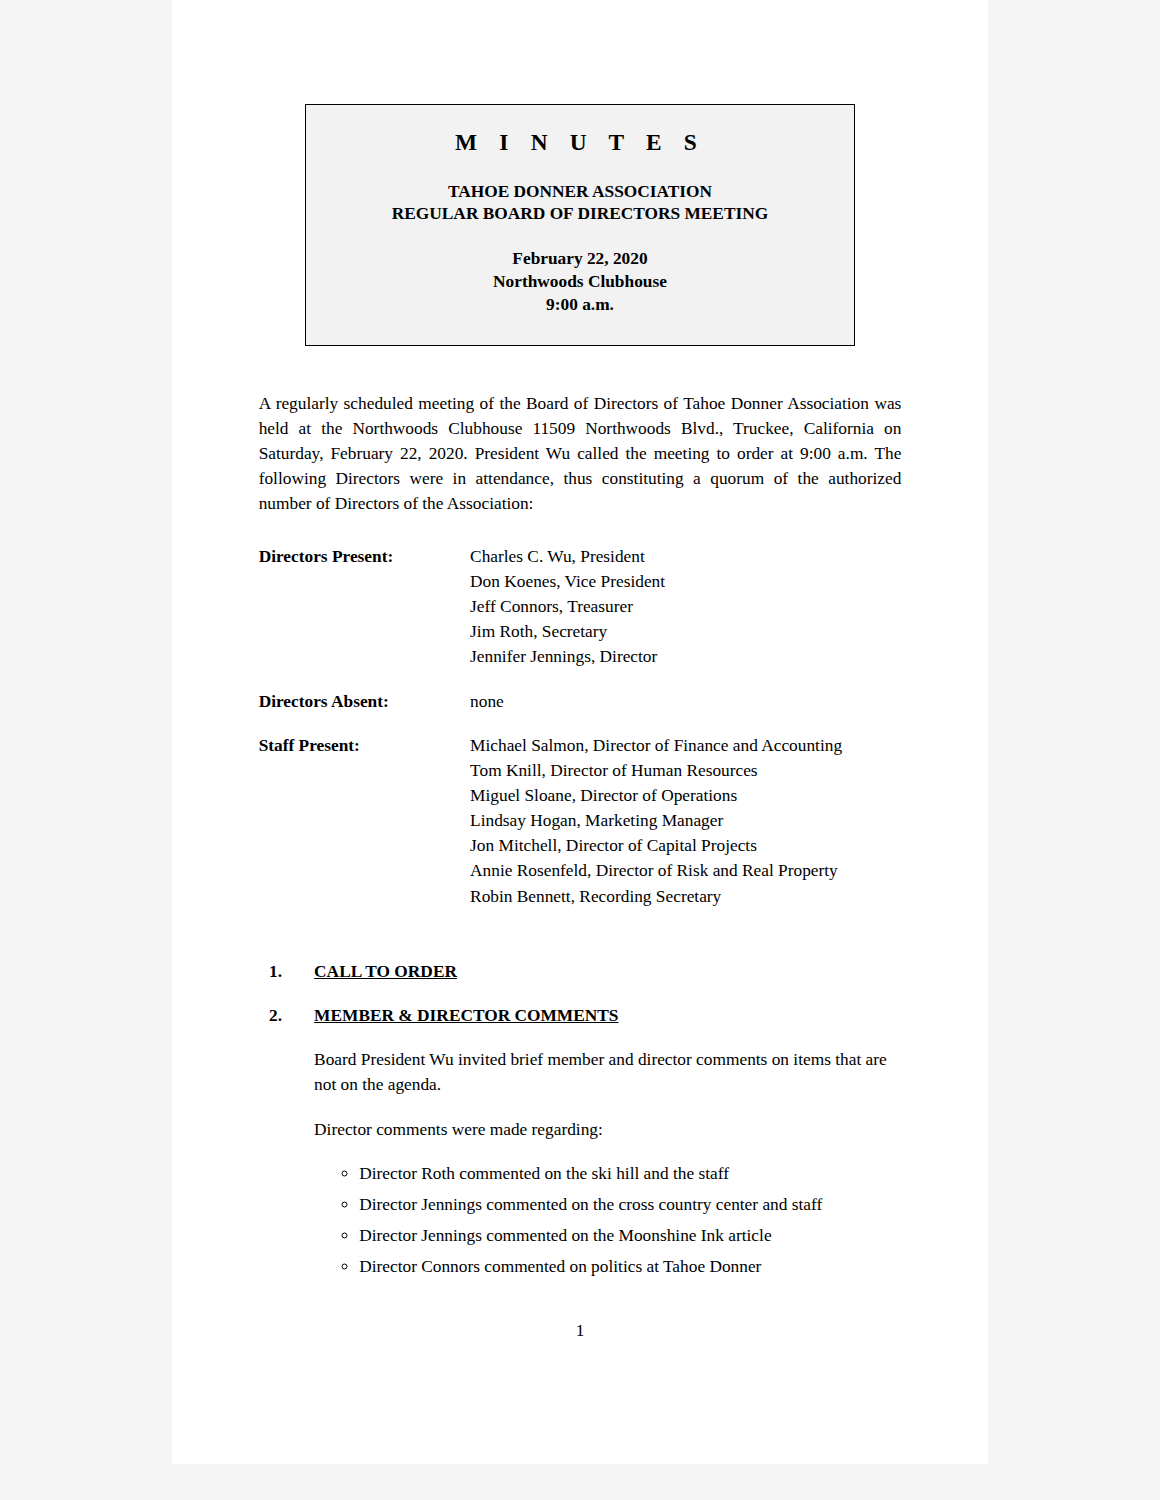M I N U T E S
TAHOE DONNER ASSOCIATION
REGULAR BOARD OF DIRECTORS MEETING
February 22, 2020
Northwoods Clubhouse
9:00 a.m.
A regularly scheduled meeting of the Board of Directors of Tahoe Donner Association was held at the Northwoods Clubhouse 11509 Northwoods Blvd., Truckee, California on Saturday, February 22, 2020. President Wu called the meeting to order at 9:00 a.m. The following Directors were in attendance, thus constituting a quorum of the authorized number of Directors of the Association:
| Directors Present: | Charles C. Wu, President Don Koenes, Vice President Jeff Connors, Treasurer Jim Roth, Secretary Jennifer Jennings, Director |
| Directors Absent: | none |
| Staff Present: | Michael Salmon, Director of Finance and Accounting Tom Knill, Director of Human Resources Miguel Sloane, Director of Operations Lindsay Hogan, Marketing Manager Jon Mitchell, Director of Capital Projects Annie Rosenfeld, Director of Risk and Real Property Robin Bennett, Recording Secretary |
Call to Order
Member & Director Comments
Board President Wu invited brief member and director comments on items that are not on the agenda.
Director comments were made regarding:
Director Roth commented on the ski hill and the staff
Director Jennings commented on the cross country center and staff
Director Jennings commented on the Moonshine Ink article
Director Connors commented on politics at Tahoe Donner
1